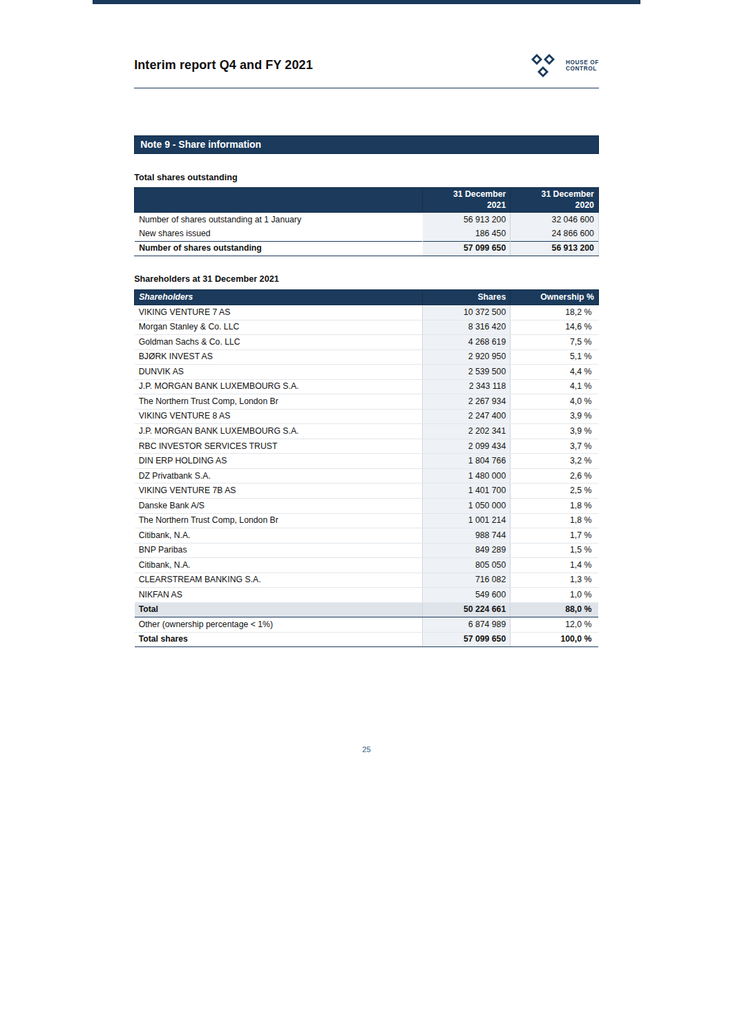Interim report Q4 and FY 2021
House of
Control
Note 9 - Share information
Total shares outstanding
| | 31 December 2021 | 31 December 2020 |
| --- | --- | --- |
| Number of shares outstanding at 1 January | 56 913 200 | 32 046 600 |
| New shares issued | 186 450 | 24 866 600 |
| Number of shares outstanding | 57 099 650 | 56 913 200 |
Shareholders at 31 December 2021
| Shareholders | Shares | Ownership % |
| --- | --- | --- |
| VIKING VENTURE 7 AS | 10 372 500 | 18,2 % |
| Morgan Stanley & Co. LLC | 8 316 420 | 14,6 % |
| Goldman Sachs & Co. LLC | 4 268 619 | 7,5 % |
| BJØRK INVEST AS | 2 920 950 | 5,1 % |
| DUNVIK AS | 2 539 500 | 4,4 % |
| J.P. MORGAN BANK LUXEMBOURG S.A. | 2 343 118 | 4,1 % |
| The Northern Trust Comp, London Br | 2 267 934 | 4,0 % |
| VIKING VENTURE 8 AS | 2 247 400 | 3,9 % |
| J.P. MORGAN BANK LUXEMBOURG S.A. | 2 202 341 | 3,9 % |
| RBC INVESTOR SERVICES TRUST | 2 099 434 | 3,7 % |
| DIN ERP HOLDING AS | 1 804 766 | 3,2 % |
| DZ Privatbank S.A. | 1 480 000 | 2,6 % |
| VIKING VENTURE 7B AS | 1 401 700 | 2,5 % |
| Danske Bank A/S | 1 050 000 | 1,8 % |
| The Northern Trust Comp, London Br | 1 001 214 | 1,8 % |
| Citibank, N.A. | 988 744 | 1,7 % |
| BNP Paribas | 849 289 | 1,5 % |
| Citibank, N.A. | 805 050 | 1,4 % |
| CLEARSTREAM BANKING S.A. | 716 082 | 1,3 % |
| NIKFAN AS | 549 600 | 1,0 % |
| Total | 50 224 661 | 88,0 % |
| Other (ownership percentage < 1%) | 6 874 989 | 12,0 % |
| Total shares | 57 099 650 | 100,0 % |
25